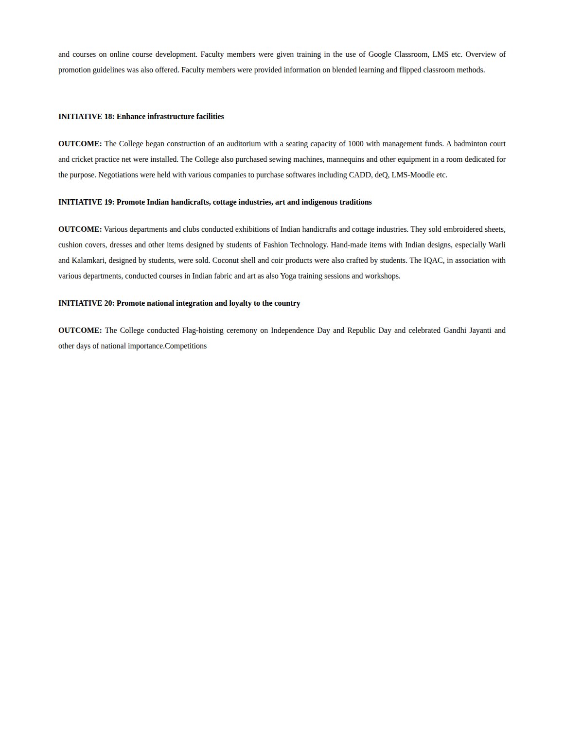and courses on online course development. Faculty members were given training in the use of Google Classroom, LMS etc. Overview of promotion guidelines was also offered. Faculty members were provided information on blended learning and flipped classroom methods.
INITIATIVE 18: Enhance infrastructure facilities
OUTCOME: The College began construction of an auditorium with a seating capacity of 1000 with management funds. A badminton court and cricket practice net were installed. The College also purchased sewing machines, mannequins and other equipment in a room dedicated for the purpose. Negotiations were held with various companies to purchase softwares including CADD, deQ, LMS-Moodle etc.
INITIATIVE 19: Promote Indian handicrafts, cottage industries, art and indigenous traditions
OUTCOME: Various departments and clubs conducted exhibitions of Indian handicrafts and cottage industries. They sold embroidered sheets, cushion covers, dresses and other items designed by students of Fashion Technology. Hand-made items with Indian designs, especially Warli and Kalamkari, designed by students, were sold. Coconut shell and coir products were also crafted by students. The IQAC, in association with various departments, conducted courses in Indian fabric and art as also Yoga training sessions and workshops.
INITIATIVE 20: Promote national integration and loyalty to the country
OUTCOME: The College conducted Flag-hoisting ceremony on Independence Day and Republic Day and celebrated Gandhi Jayanti and other days of national importance.Competitions